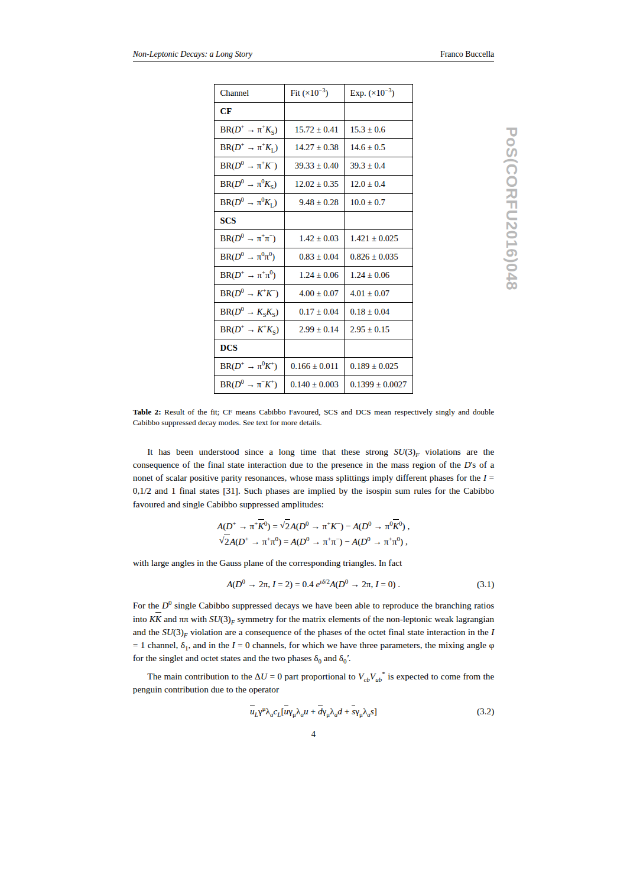Non-Leptonic Decays: a Long Story Franco Buccella
PoS(CORFU2016)048
| Channel | Fit (×10 −3 ) | Exp. (×10 −3 ) |
| --- | --- | --- |
| CF | | |
| BR( D + → π + K S ) | 15.72 ± 0.41 | 15.3 ± 0.6 |
| BR( D + → π + K L ) | 14.27 ± 0.38 | 14.6 ± 0.5 |
| BR( D 0 → π + K − ) | 39.33 ± 0.40 | 39.3 ± 0.4 |
| BR( D 0 → π 0 K S ) | 12.02 ± 0.35 | 12.0 ± 0.4 |
| BR( D 0 → π 0 K L ) | 9.48 ± 0.28 | 10.0 ± 0.7 |
| SCS | | |
| BR( D 0 → π + π − ) | 1.42 ± 0.03 | 1.421 ± 0.025 |
| BR( D 0 → π 0 π 0 ) | 0.83 ± 0.04 | 0.826 ± 0.035 |
| BR( D + → π + π 0 ) | 1.24 ± 0.06 | 1.24 ± 0.06 |
| BR( D 0 → K + K − ) | 4.00 ± 0.07 | 4.01 ± 0.07 |
| BR( D 0 → K S K S ) | 0.17 ± 0.04 | 0.18 ± 0.04 |
| BR( D + → K + K S ) | 2.99 ± 0.14 | 2.95 ± 0.15 |
| DCS | | |
| BR( D + → π 0 K + ) | 0.166 ± 0.011 | 0.189 ± 0.025 |
| BR( D 0 → π − K + ) | 0.140 ± 0.003 | 0.1399 ± 0.0027 |
Table 2: Result of the fit; CF means Cabibbo Favoured, SCS and DCS mean respectively singly and double Cabibbo suppressed decay modes. See text for more details.
It has been understood since a long time that these strong SU(3)F violations are the consequence of the final state interaction due to the presence in the mass region of the D's of a nonet of scalar positive parity resonances, whose mass splittings imply different phases for the I = 0,1/2 and 1 final states [31]. Such phases are implied by the isospin sum rules for the Cabibbo favoured and single Cabibbo suppressed amplitudes:
A(D+ → π+ K0) = 2 A(D0 → π+K−) − A(D0 → π0 K0) , 2 A(D+ → π+π0) = A(D0 → π+π−) − A(D0 → π+π0) ,
with large angles in the Gauss plane of the corresponding triangles. In fact
A(D0 → 2π, I = 2) = 0.4 eιδ/2A(D0 → 2π, I = 0) . (3.1)
For the D0 single Cabibbo suppressed decays we have been able to reproduce the branching ratios into K K and ππ with SU(3)F symmetry for the matrix elements of the non-leptonic weak lagrangian and the SU(3)F violation are a consequence of the phases of the octet final state interaction in the I = 1 channel, δ1, and in the I = 0 channels, for which we have three parameters, the mixing angle φ for the singlet and octet states and the two phases δ0 and δ0′.
The main contribution to the ΔU = 0 part proportional to VcbVub* is expected to come from the penguin contribution due to the operator
uLγμλacL[ uγμλau + dγμλad + sγμλas] (3.2)
4